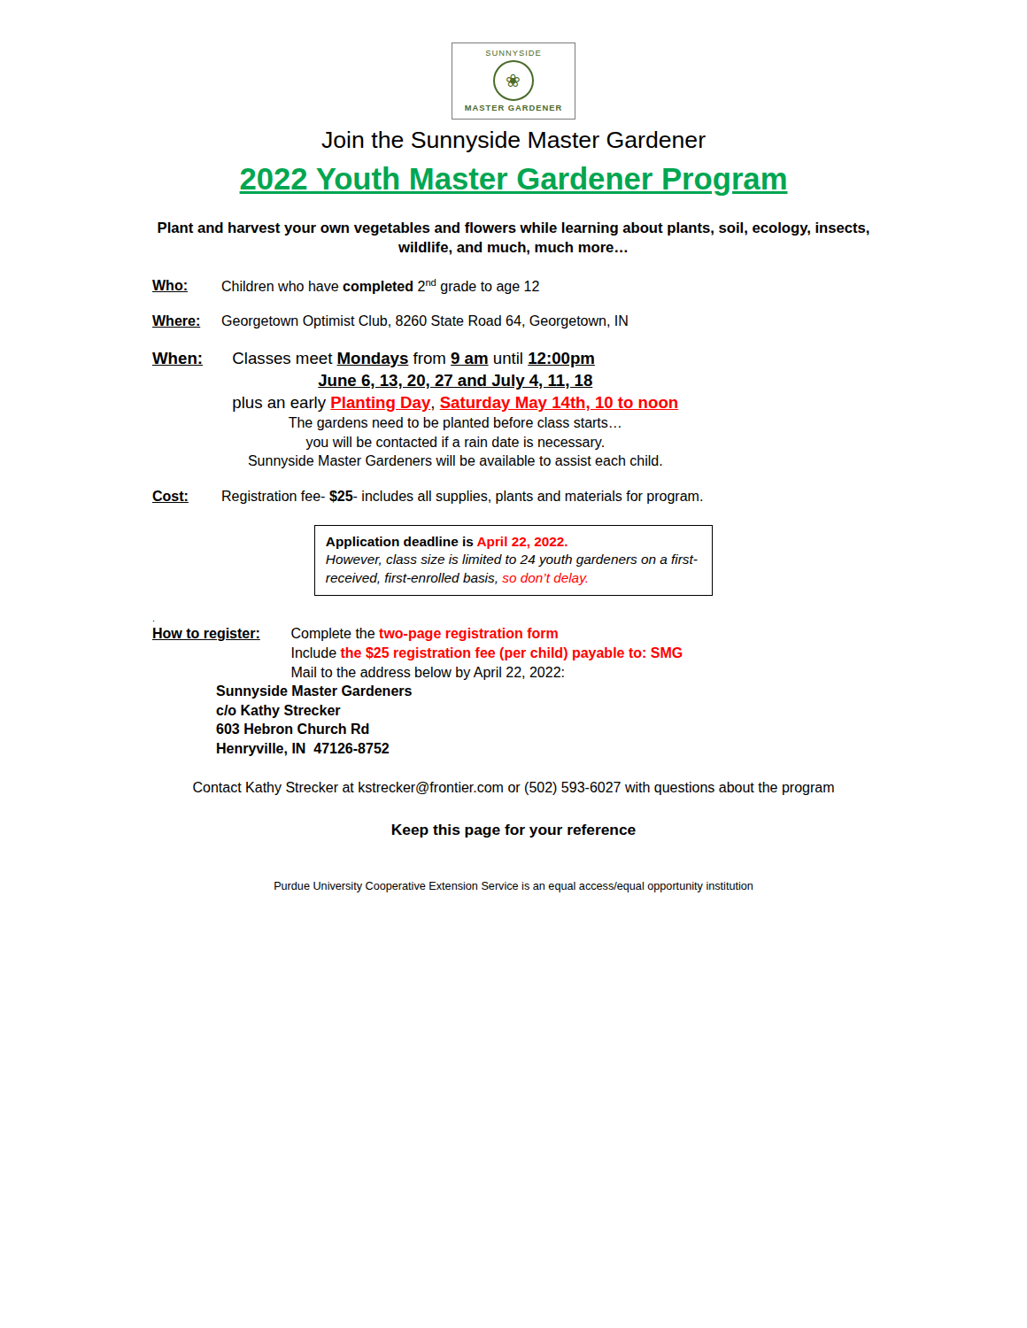SUNNYSIDE
MASTER GARDENER
Join the Sunnyside Master Gardener
2022 Youth Master Gardener Program
Plant and harvest your own vegetables and flowers while learning about plants, soil, ecology, insects, wildlife, and much, much more…
Who: Children who have completed 2nd grade to age 12
Where: Georgetown Optimist Club, 8260 State Road 64, Georgetown, IN
When:
Classes meet Mondays from 9 am until 12:00pm
June 6, 13, 20, 27 and July 4, 11, 18
plus an early Planting Day, Saturday May 14th, 10 to noon
The gardens need to be planted before class starts…
you will be contacted if a rain date is necessary.
Sunnyside Master Gardeners will be available to assist each child.
Cost: Registration fee- $25- includes all supplies, plants and materials for program.
Application deadline is April 22, 2022.
However, class size is limited to 24 youth gardeners on a first-received, first-enrolled basis, so don’t delay.
.
How to register:
Complete the two-page registration form
Include the $25 registration fee (per child) payable to: SMG
Mail to the address below by April 22, 2022:
Sunnyside Master Gardeners
c/o Kathy Strecker
603 Hebron Church Rd
Henryville, IN 47126-8752
Contact Kathy Strecker at kstrecker@frontier.com or (502) 593-6027 with questions about the program
Keep this page for your reference
Purdue University Cooperative Extension Service is an equal access/equal opportunity institution